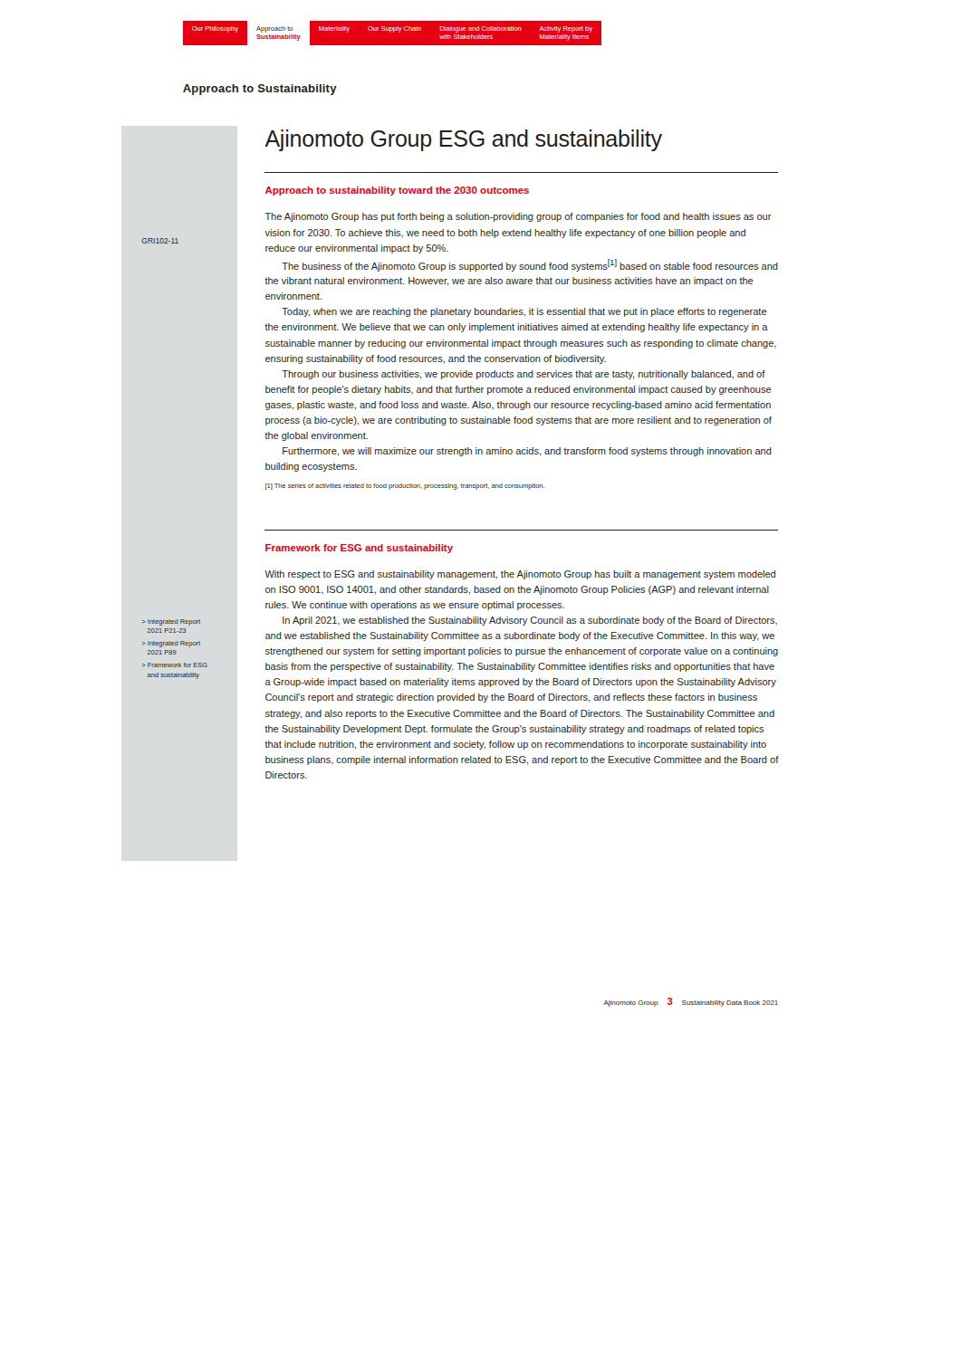Our Philosophy
Approach to
Sustainability
Materiality
Our Supply Chain
Dialogue and Collaboration
with Stakeholders
Activity Report by
Materiality Items
Approach to Sustainability
GRI102-11
> Integrated Report
2021 P21-23
> Integrated Report
2021 P89
> Framework for ESG
and sustainability
Ajinomoto Group ESG and sustainability
Approach to sustainability toward the 2030 outcomes
The Ajinomoto Group has put forth being a solution-providing group of companies for food and health issues as our vision for 2030. To achieve this, we need to both help extend healthy life expectancy of one billion people and reduce our environmental impact by 50%.
The business of the Ajinomoto Group is supported by sound food systems[1] based on stable food resources and the vibrant natural environment. However, we are also aware that our business activities have an impact on the environment.
Today, when we are reaching the planetary boundaries, it is essential that we put in place efforts to regenerate the environment. We believe that we can only implement initiatives aimed at extending healthy life expectancy in a sustainable manner by reducing our environmental impact through measures such as responding to climate change, ensuring sustainability of food resources, and the conservation of biodiversity.
Through our business activities, we provide products and services that are tasty, nutritionally balanced, and of benefit for people's dietary habits, and that further promote a reduced environmental impact caused by greenhouse gases, plastic waste, and food loss and waste. Also, through our resource recycling-based amino acid fermentation process (a bio-cycle), we are contributing to sustainable food systems that are more resilient and to regeneration of the global environment.
Furthermore, we will maximize our strength in amino acids, and transform food systems through innovation and building ecosystems.
[1] The series of activities related to food production, processing, transport, and consumption.
Framework for ESG and sustainability
With respect to ESG and sustainability management, the Ajinomoto Group has built a management system modeled on ISO 9001, ISO 14001, and other standards, based on the Ajinomoto Group Policies (AGP) and relevant internal rules. We continue with operations as we ensure optimal processes.
In April 2021, we established the Sustainability Advisory Council as a subordinate body of the Board of Directors, and we established the Sustainability Committee as a subordinate body of the Executive Committee. In this way, we strengthened our system for setting important policies to pursue the enhancement of corporate value on a continuing basis from the perspective of sustainability. The Sustainability Committee identifies risks and opportunities that have a Group-wide impact based on materiality items approved by the Board of Directors upon the Sustainability Advisory Council's report and strategic direction provided by the Board of Directors, and reflects these factors in business strategy, and also reports to the Executive Committee and the Board of Directors. The Sustainability Committee and the Sustainability Development Dept. formulate the Group's sustainability strategy and roadmaps of related topics that include nutrition, the environment and society, follow up on recommendations to incorporate sustainability into business plans, compile internal information related to ESG, and report to the Executive Committee and the Board of Directors.
Ajinomoto Group 3 Sustainability Data Book 2021